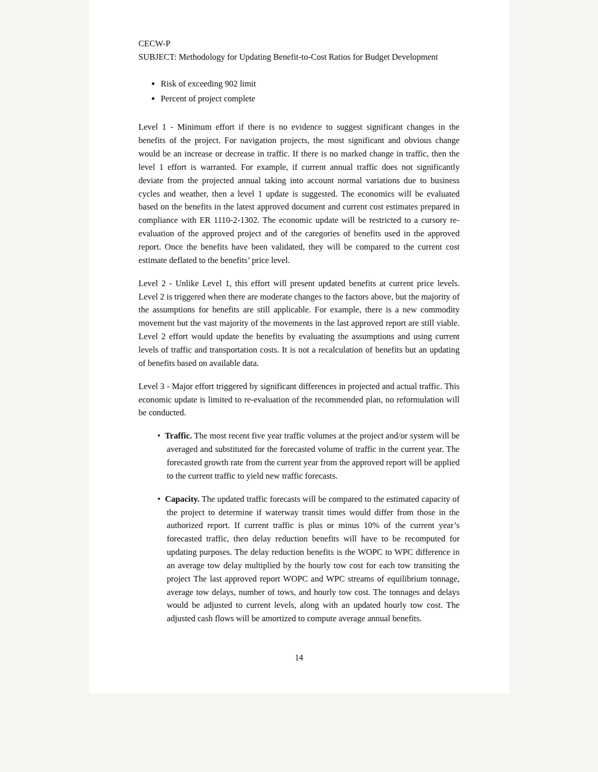CECW-P
SUBJECT: Methodology for Updating Benefit-to-Cost Ratios for Budget Development
Risk of exceeding 902 limit
Percent of project complete
Level 1 - Minimum effort if there is no evidence to suggest significant changes in the benefits of the project. For navigation projects, the most significant and obvious change would be an increase or decrease in traffic. If there is no marked change in traffic, then the level 1 effort is warranted. For example, if current annual traffic does not significantly deviate from the projected annual taking into account normal variations due to business cycles and weather, then a level 1 update is suggested. The economics will be evaluated based on the benefits in the latest approved document and current cost estimates prepared in compliance with ER 1110-2-1302. The economic update will be restricted to a cursory re-evaluation of the approved project and of the categories of benefits used in the approved report. Once the benefits have been validated, they will be compared to the current cost estimate deflated to the benefits’ price level.
Level 2 - Unlike Level 1, this effort will present updated benefits at current price levels. Level 2 is triggered when there are moderate changes to the factors above, but the majority of the assumptions for benefits are still applicable. For example, there is a new commodity movement but the vast majority of the movements in the last approved report are still viable. Level 2 effort would update the benefits by evaluating the assumptions and using current levels of traffic and transportation costs. It is not a recalculation of benefits but an updating of benefits based on available data.
Level 3 - Major effort triggered by significant differences in projected and actual traffic. This economic update is limited to re-evaluation of the recommended plan, no reformulation will be conducted.
Traffic. The most recent five year traffic volumes at the project and/or system will be averaged and substituted for the forecasted volume of traffic in the current year. The forecasted growth rate from the current year from the approved report will be applied to the current traffic to yield new traffic forecasts.
Capacity. The updated traffic forecasts will be compared to the estimated capacity of the project to determine if waterway transit times would differ from those in the authorized report. If current traffic is plus or minus 10% of the current year’s forecasted traffic, then delay reduction benefits will have to be recomputed for updating purposes. The delay reduction benefits is the WOPC to WPC difference in an average tow delay multiplied by the hourly tow cost for each tow transiting the project The last approved report WOPC and WPC streams of equilibrium tonnage, average tow delays, number of tows, and hourly tow cost. The tonnages and delays would be adjusted to current levels, along with an updated hourly tow cost. The adjusted cash flows will be amortized to compute average annual benefits.
14